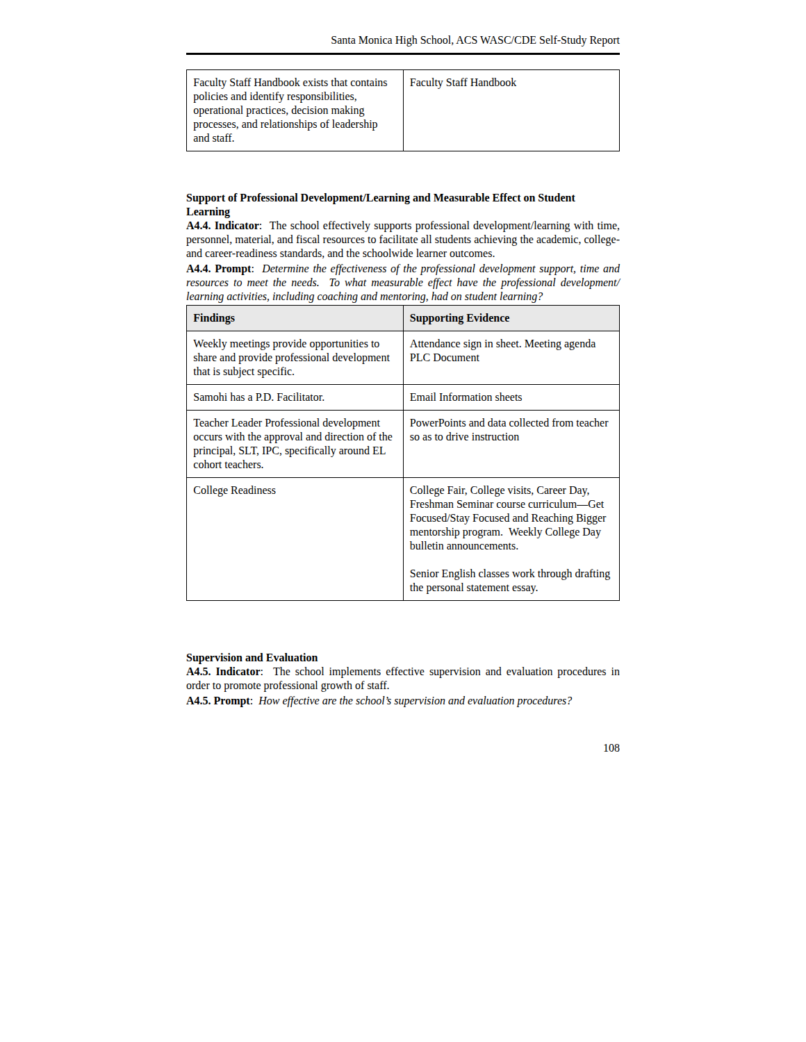Santa Monica High School, ACS WASC/CDE Self-Study Report
| Faculty Staff Handbook exists that contains policies and identify responsibilities, operational practices, decision making processes, and relationships of leadership and staff. | Faculty Staff Handbook |
Support of Professional Development/Learning and Measurable Effect on Student Learning
A4.4. Indicator: The school effectively supports professional development/learning with time, personnel, material, and fiscal resources to facilitate all students achieving the academic, college- and career-readiness standards, and the schoolwide learner outcomes.
A4.4. Prompt: Determine the effectiveness of the professional development support, time and resources to meet the needs. To what measurable effect have the professional development/ learning activities, including coaching and mentoring, had on student learning?
| Findings | Supporting Evidence |
| --- | --- |
| Weekly meetings provide opportunities to share and provide professional development that is subject specific. | Attendance sign in sheet. Meeting agenda PLC Document |
| Samohi has a P.D. Facilitator. | Email Information sheets |
| Teacher Leader Professional development occurs with the approval and direction of the principal, SLT, IPC, specifically around EL cohort teachers. | PowerPoints and data collected from teacher so as to drive instruction |
| College Readiness | College Fair, College visits, Career Day, Freshman Seminar course curriculum—Get Focused/Stay Focused and Reaching Bigger mentorship program. Weekly College Day bulletin announcements. Senior English classes work through drafting the personal statement essay. |
Supervision and Evaluation
A4.5. Indicator: The school implements effective supervision and evaluation procedures in order to promote professional growth of staff.
A4.5. Prompt: How effective are the school’s supervision and evaluation procedures?
108